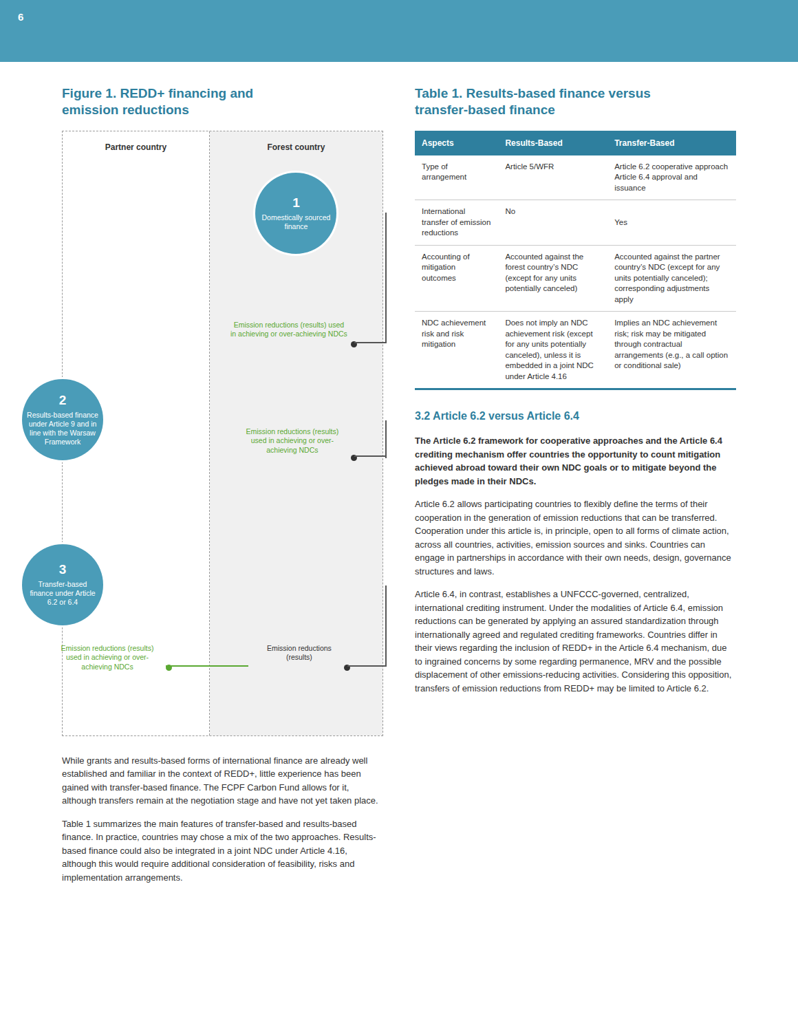6
Figure 1. REDD+ financing and
emission reductions
Partner country
2 Results-based finance under Article 9 and in line with the Warsaw Framework
3 Transfer-based finance under Article 6.2 or 6.4
Emission reductions (results) used in achieving or over-achieving NDCs
Forest country
1 Domestically sourced finance
Emission reductions (results) used in achieving or over-achieving NDCs
Emission reductions (results) used in achieving or over-achieving NDCs
Emission reductions (results)
While grants and results-based forms of international finance are already well established and familiar in the context of REDD+, little experience has been gained with transfer-based finance. The FCPF Carbon Fund allows for it, although transfers remain at the negotiation stage and have not yet taken place.
Table 1 summarizes the main features of transfer-based and results-based finance. In practice, countries may chose a mix of the two approaches. Results-based finance could also be integrated in a joint NDC under Article 4.16, although this would require additional consideration of feasibility, risks and implementation arrangements.
Table 1. Results-based finance versus
transfer-based finance
| Aspects | Results-Based | Transfer-Based |
| --- | --- | --- |
| Type of arrangement | Article 5/WFR | Article 6.2 cooperative approach Article 6.4 approval and issuance |
| International transfer of emission reductions | No | Yes |
| Accounting of mitigation outcomes | Accounted against the forest country’s NDC (except for any units potentially canceled) | Accounted against the partner country’s NDC (except for any units potentially canceled); corresponding adjustments apply |
| NDC achievement risk and risk mitigation | Does not imply an NDC achievement risk (except for any units potentially canceled), unless it is embedded in a joint NDC under Article 4.16 | Implies an NDC achievement risk; risk may be mitigated through contractual arrangements (e.g., a call option or conditional sale) |
3.2 Article 6.2 versus Article 6.4
The Article 6.2 framework for cooperative approaches and the Article 6.4 crediting mechanism offer countries the opportunity to count mitigation achieved abroad toward their own NDC goals or to mitigate beyond the pledges made in their NDCs.
Article 6.2 allows participating countries to flexibly define the terms of their cooperation in the generation of emission reductions that can be transferred. Cooperation under this article is, in principle, open to all forms of climate action, across all countries, activities, emission sources and sinks. Countries can engage in partnerships in accordance with their own needs, design, governance structures and laws.
Article 6.4, in contrast, establishes a UNFCCC-governed, centralized, international crediting instrument. Under the modalities of Article 6.4, emission reductions can be generated by applying an assured standardization through internationally agreed and regulated crediting frameworks. Countries differ in their views regarding the inclusion of REDD+ in the Article 6.4 mechanism, due to ingrained concerns by some regarding permanence, MRV and the possible displacement of other emissions-reducing activities. Considering this opposition, transfers of emission reductions from REDD+ may be limited to Article 6.2.